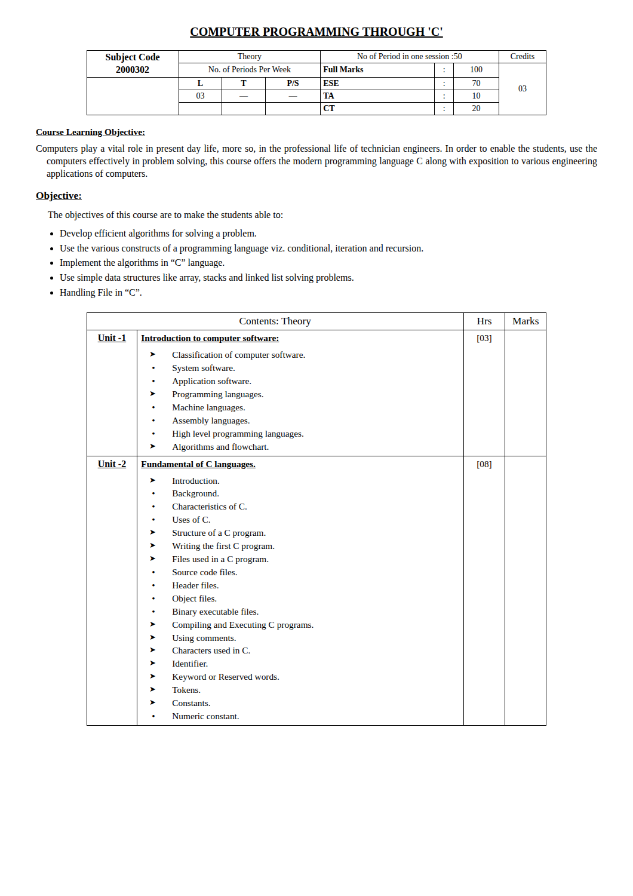COMPUTER PROGRAMMING THROUGH 'C'
| Subject Code 2000302 | Theory | No of Period in one session :50 | Credits |
| No. of Periods Per Week | Full Marks | : | 100 | 03 |
| | L | T | P/S | ESE | : | 70 |
| 03 | — | — | TA | : | 10 |
| | | | CT | : | 20 |
Course Learning Objective:
Computers play a vital role in present day life, more so, in the professional life of technician engineers. In order to enable the students, use the computers effectively in problem solving, this course offers the modern programming language C along with exposition to various engineering applications of computers.
Objective:
The objectives of this course are to make the students able to:
Develop efficient algorithms for solving a problem.
Use the various constructs of a programming language viz. conditional, iteration and recursion.
Implement the algorithms in “C” language.
Use simple data structures like array, stacks and linked list solving problems.
Handling File in “C”.
| Contents: Theory | Hrs | Marks |
| --- | --- | --- |
| Unit -1 | Introduction to computer software: Classification of computer software. System software. Application software. Programming languages. Machine languages. Assembly languages. High level programming languages. Algorithms and flowchart. | [03] | |
| Unit -2 | Fundamental of C languages. Introduction. Background. Characteristics of C. Uses of C. Structure of a C program. Writing the first C program. Files used in a C program. Source code files. Header files. Object files. Binary executable files. Compiling and Executing C programs. Using comments. Characters used in C. Identifier. Keyword or Reserved words. Tokens. Constants. Numeric constant. | [08] | |